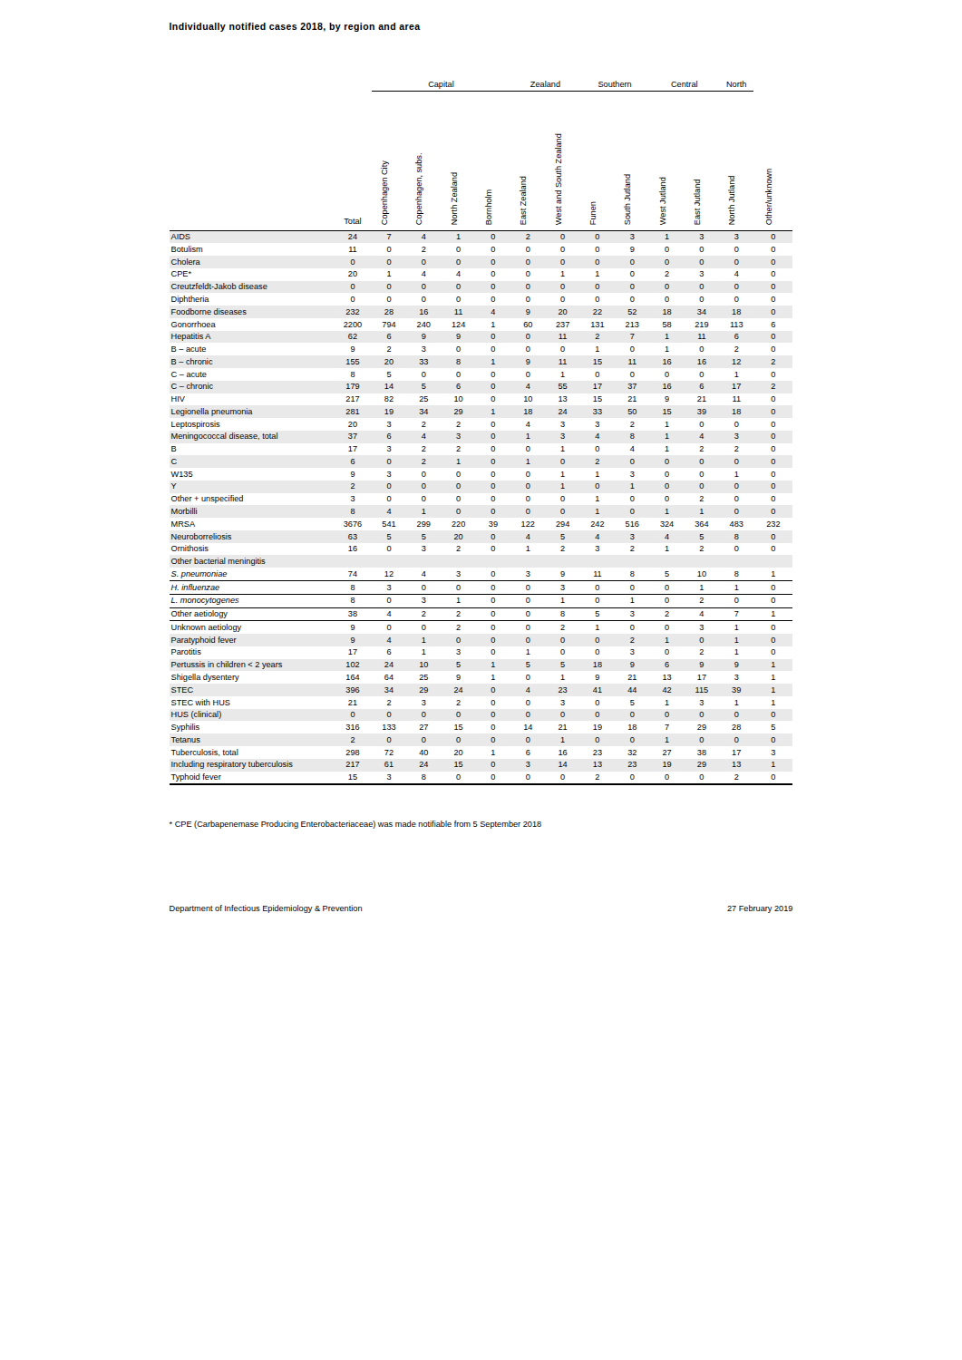Individually notified cases 2018, by region and area
| | | Capital | Zealand | Southern | Central | North | |
| --- | --- | --- | --- | --- | --- | --- | --- |
| | Total | Copenhagen City | Copenhagen, subs. | North Zealand | Bornholm | East Zealand | West and South Zealand | Funen | South Jutland | West Jutland | East Jutland | North Jutland | Other/unknown |
| AIDS | 24 | 7 | 4 | 1 | 0 | 2 | 0 | 0 | 3 | 1 | 3 | 3 | 0 |
| Botulism | 11 | 0 | 2 | 0 | 0 | 0 | 0 | 0 | 9 | 0 | 0 | 0 | 0 |
| Cholera | 0 | 0 | 0 | 0 | 0 | 0 | 0 | 0 | 0 | 0 | 0 | 0 | 0 |
| CPE* | 20 | 1 | 4 | 4 | 0 | 0 | 1 | 1 | 0 | 2 | 3 | 4 | 0 |
| Creutzfeldt-Jakob disease | 0 | 0 | 0 | 0 | 0 | 0 | 0 | 0 | 0 | 0 | 0 | 0 | 0 |
| Diphtheria | 0 | 0 | 0 | 0 | 0 | 0 | 0 | 0 | 0 | 0 | 0 | 0 | 0 |
| Foodborne diseases | 232 | 28 | 16 | 11 | 4 | 9 | 20 | 22 | 52 | 18 | 34 | 18 | 0 |
| Gonorrhoea | 2200 | 794 | 240 | 124 | 1 | 60 | 237 | 131 | 213 | 58 | 219 | 113 | 6 |
| Hepatitis A | 62 | 6 | 9 | 9 | 0 | 0 | 11 | 2 | 7 | 1 | 11 | 6 | 0 |
| B – acute | 9 | 2 | 3 | 0 | 0 | 0 | 0 | 1 | 0 | 1 | 0 | 2 | 0 |
| B – chronic | 155 | 20 | 33 | 8 | 1 | 9 | 11 | 15 | 11 | 16 | 16 | 12 | 2 |
| C – acute | 8 | 5 | 0 | 0 | 0 | 0 | 1 | 0 | 0 | 0 | 0 | 1 | 0 |
| C – chronic | 179 | 14 | 5 | 6 | 0 | 4 | 55 | 17 | 37 | 16 | 6 | 17 | 2 |
| HIV | 217 | 82 | 25 | 10 | 0 | 10 | 13 | 15 | 21 | 9 | 21 | 11 | 0 |
| Legionella pneumonia | 281 | 19 | 34 | 29 | 1 | 18 | 24 | 33 | 50 | 15 | 39 | 18 | 0 |
| Leptospirosis | 20 | 3 | 2 | 2 | 0 | 4 | 3 | 3 | 2 | 1 | 0 | 0 | 0 |
| Meningococcal disease, total | 37 | 6 | 4 | 3 | 0 | 1 | 3 | 4 | 8 | 1 | 4 | 3 | 0 |
| B | 17 | 3 | 2 | 2 | 0 | 0 | 1 | 0 | 4 | 1 | 2 | 2 | 0 |
| C | 6 | 0 | 2 | 1 | 0 | 1 | 0 | 2 | 0 | 0 | 0 | 0 | 0 |
| W135 | 9 | 3 | 0 | 0 | 0 | 0 | 1 | 1 | 3 | 0 | 0 | 1 | 0 |
| Y | 2 | 0 | 0 | 0 | 0 | 0 | 1 | 0 | 1 | 0 | 0 | 0 | 0 |
| Other + unspecified | 3 | 0 | 0 | 0 | 0 | 0 | 0 | 1 | 0 | 0 | 2 | 0 | 0 |
| Morbilli | 8 | 4 | 1 | 0 | 0 | 0 | 0 | 1 | 0 | 1 | 1 | 0 | 0 |
| MRSA | 3676 | 541 | 299 | 220 | 39 | 122 | 294 | 242 | 516 | 324 | 364 | 483 | 232 |
| Neuroborreliosis | 63 | 5 | 5 | 20 | 0 | 4 | 5 | 4 | 3 | 4 | 5 | 8 | 0 |
| Ornithosis | 16 | 0 | 3 | 2 | 0 | 1 | 2 | 3 | 2 | 1 | 2 | 0 | 0 |
| Other bacterial meningitis | | | | | | | | | | | | | |
| S. pneumoniae | 74 | 12 | 4 | 3 | 0 | 3 | 9 | 11 | 8 | 5 | 10 | 8 | 1 |
| H. influenzae | 8 | 3 | 0 | 0 | 0 | 0 | 3 | 0 | 0 | 0 | 1 | 1 | 0 |
| L. monocytogenes | 8 | 0 | 3 | 1 | 0 | 0 | 1 | 0 | 1 | 0 | 2 | 0 | 0 |
| Other aetiology | 38 | 4 | 2 | 2 | 0 | 0 | 8 | 5 | 3 | 2 | 4 | 7 | 1 |
| Unknown aetiology | 9 | 0 | 0 | 2 | 0 | 0 | 2 | 1 | 0 | 0 | 3 | 1 | 0 |
| Paratyphoid fever | 9 | 4 | 1 | 0 | 0 | 0 | 0 | 0 | 2 | 1 | 0 | 1 | 0 |
| Parotitis | 17 | 6 | 1 | 3 | 0 | 1 | 0 | 0 | 3 | 0 | 2 | 1 | 0 |
| Pertussis in children < 2 years | 102 | 24 | 10 | 5 | 1 | 5 | 5 | 18 | 9 | 6 | 9 | 9 | 1 |
| Shigella dysentery | 164 | 64 | 25 | 9 | 1 | 0 | 1 | 9 | 21 | 13 | 17 | 3 | 1 |
| STEC | 396 | 34 | 29 | 24 | 0 | 4 | 23 | 41 | 44 | 42 | 115 | 39 | 1 |
| STEC with HUS | 21 | 2 | 3 | 2 | 0 | 0 | 3 | 0 | 5 | 1 | 3 | 1 | 1 |
| HUS (clinical) | 0 | 0 | 0 | 0 | 0 | 0 | 0 | 0 | 0 | 0 | 0 | 0 | 0 |
| Syphilis | 316 | 133 | 27 | 15 | 0 | 14 | 21 | 19 | 18 | 7 | 29 | 28 | 5 |
| Tetanus | 2 | 0 | 0 | 0 | 0 | 0 | 1 | 0 | 0 | 1 | 0 | 0 | 0 |
| Tuberculosis, total | 298 | 72 | 40 | 20 | 1 | 6 | 16 | 23 | 32 | 27 | 38 | 17 | 3 |
| Including respiratory tuberculosis | 217 | 61 | 24 | 15 | 0 | 3 | 14 | 13 | 23 | 19 | 29 | 13 | 1 |
| Typhoid fever | 15 | 3 | 8 | 0 | 0 | 0 | 0 | 2 | 0 | 0 | 0 | 2 | 0 |
* CPE (Carbapenemase Producing Enterobacteriaceae) was made notifiable from 5 September 2018
Department of Infectious Epidemiology & Prevention
27 February 2019